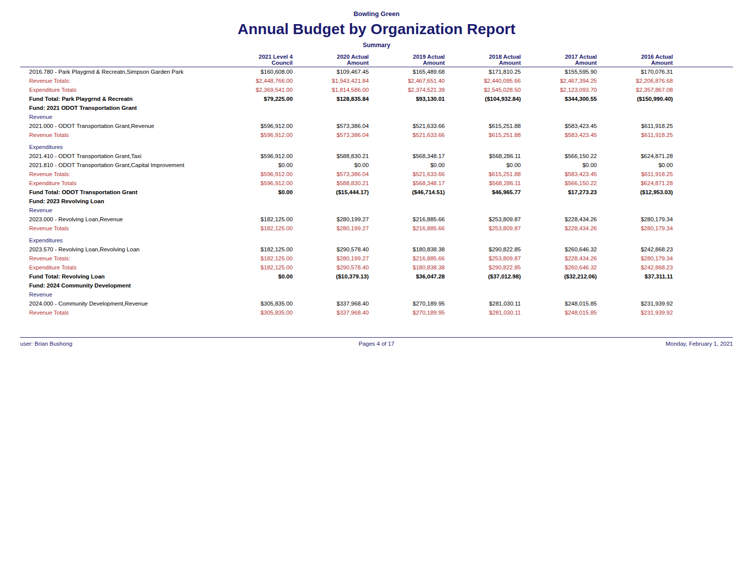Bowling Green
Annual Budget by Organization Report
Summary
| | 2021 Level 4 Council | 2020 Actual Amount | 2019 Actual Amount | 2018 Actual Amount | 2017 Actual Amount | 2016 Actual Amount | |
| --- | --- | --- | --- | --- | --- | --- | --- |
| 2016.780 - Park Playgrnd & Recreatn,Simpson Garden Park | $160,608.00 | $109,467.45 | $165,489.68 | $171,810.25 | $155,595.90 | $170,076.31 | |
| Revenue Totals: | $2,448,766.00 | $1,943,421.84 | $2,467,651.40 | $2,440,095.66 | $2,467,394.25 | $2,206,876.68 | |
| Expenditure Totals | $2,369,541.00 | $1,814,586.00 | $2,374,521.39 | $2,545,028.50 | $2,123,093.70 | $2,357,867.08 | |
| Fund Total: Park Playgrnd & Recreatn | $79,225.00 | $128,835.84 | $93,130.01 | ($104,932.84) | $344,300.55 | ($150,990.40) | |
| Fund: 2021 ODOT Transportation Grant | |
| Revenue | |
| 2021.000 - ODOT Transportation Grant,Revenue | $596,912.00 | $573,386.04 | $521,633.66 | $615,251.88 | $583,423.45 | $611,918.25 | |
| Revenue Totals | $596,912.00 | $573,386.04 | $521,633.66 | $615,251.88 | $583,423.45 | $611,918.25 | |
| Expenditures | |
| 2021.410 - ODOT Transportation Grant,Taxi | $596,912.00 | $588,830.21 | $568,348.17 | $568,286.11 | $566,150.22 | $624,871.28 | |
| 2021.810 - ODOT Transportation Grant,Capital Improvement | $0.00 | $0.00 | $0.00 | $0.00 | $0.00 | $0.00 | |
| Revenue Totals: | $596,912.00 | $573,386.04 | $521,633.66 | $615,251.88 | $583,423.45 | $611,918.25 | |
| Expenditure Totals | $596,912.00 | $588,830.21 | $568,348.17 | $568,286.11 | $566,150.22 | $624,871.28 | |
| Fund Total: ODOT Transportation Grant | $0.00 | ($15,444.17) | ($46,714.51) | $46,965.77 | $17,273.23 | ($12,953.03) | |
| Fund: 2023 Revolving Loan | |
| Revenue | |
| 2023.000 - Revolving Loan,Revenue | $182,125.00 | $280,199.27 | $216,885.66 | $253,809.87 | $228,434.26 | $280,179.34 | |
| Revenue Totals | $182,125.00 | $280,199.27 | $216,885.66 | $253,809.87 | $228,434.26 | $280,179.34 | |
| Expenditures | |
| 2023.570 - Revolving Loan,Revolving Loan | $182,125.00 | $290,578.40 | $180,838.38 | $290,822.85 | $260,646.32 | $242,868.23 | |
| Revenue Totals: | $182,125.00 | $280,199.27 | $216,885.66 | $253,809.87 | $228,434.26 | $280,179.34 | |
| Expenditure Totals | $182,125.00 | $290,578.40 | $180,838.38 | $290,822.85 | $260,646.32 | $242,868.23 | |
| Fund Total: Revolving Loan | $0.00 | ($10,379.13) | $36,047.28 | ($37,012.98) | ($32,212.06) | $37,311.11 | |
| Fund: 2024 Community Development | |
| Revenue | |
| 2024.000 - Community Development,Revenue | $305,835.00 | $337,968.40 | $270,189.95 | $281,030.11 | $248,015.85 | $231,939.92 | |
| Revenue Totals | $305,835.00 | $337,968.40 | $270,189.95 | $281,030.11 | $248,015.85 | $231,939.92 | |
user: Brian Bushong
Pages 4 of 17
Monday, February 1, 2021